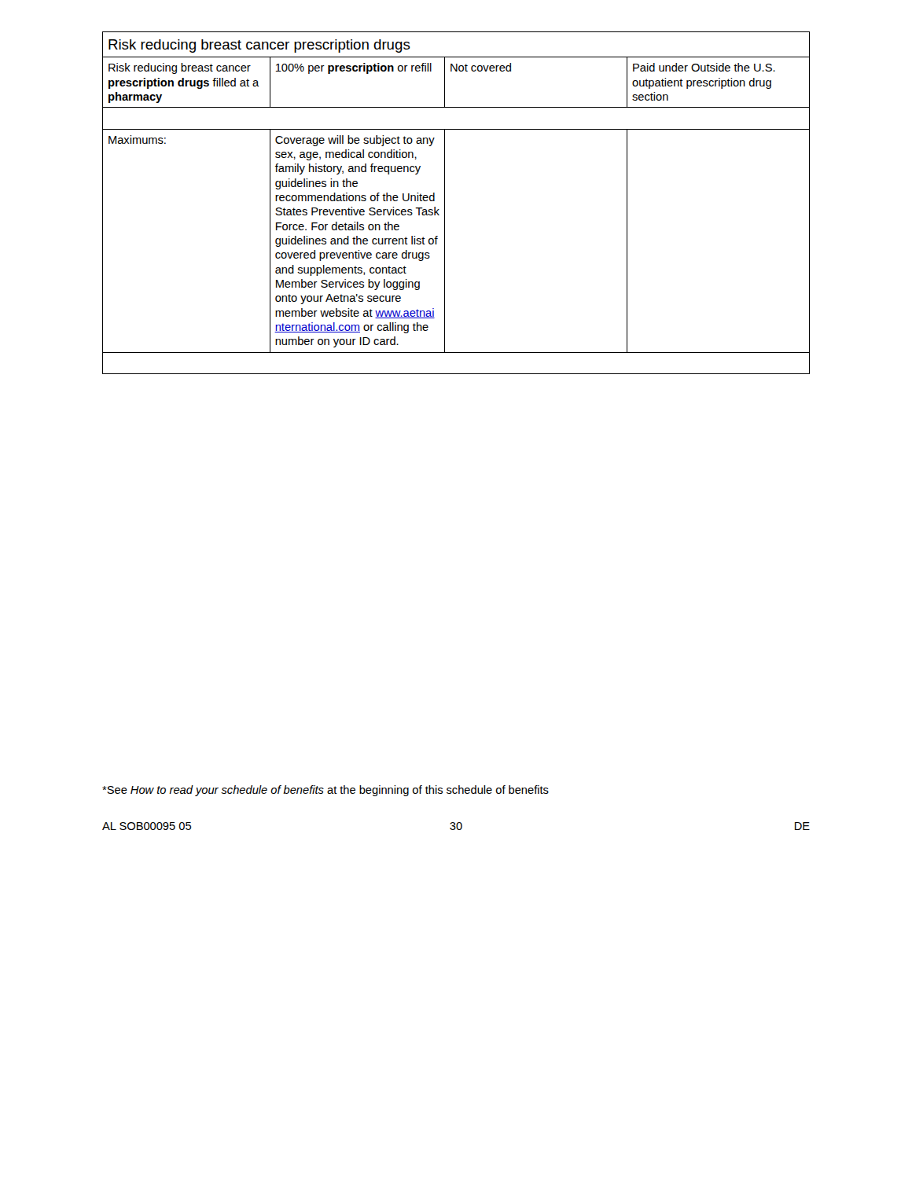| Risk reducing breast cancer prescription drugs |
| Risk reducing breast cancer prescription drugs filled at a pharmacy | 100% per prescription or refill | Not covered | Paid under Outside the U.S. outpatient prescription drug section |
| Maximums: | Coverage will be subject to any sex, age, medical condition, family history, and frequency guidelines in the recommendations of the United States Preventive Services Task Force. For details on the guidelines and the current list of covered preventive care drugs and supplements, contact Member Services by logging onto your Aetna's secure member website at www.aetnainternational.com or calling the number on your ID card. | | |
*See How to read your schedule of benefits at the beginning of this schedule of benefits
AL SOB00095 05
30
DE